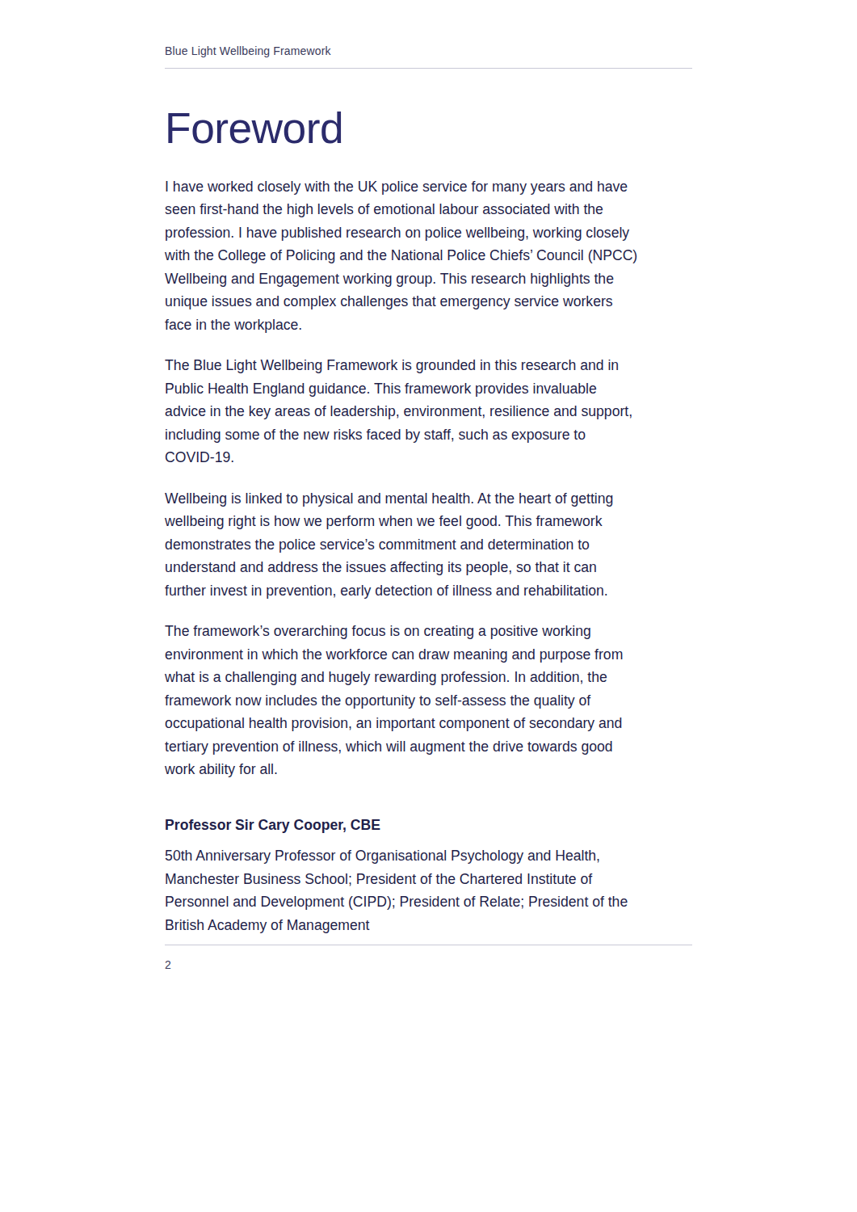Blue Light Wellbeing Framework
Foreword
I have worked closely with the UK police service for many years and have seen first-hand the high levels of emotional labour associated with the profession. I have published research on police wellbeing, working closely with the College of Policing and the National Police Chiefs’ Council (NPCC) Wellbeing and Engagement working group. This research highlights the unique issues and complex challenges that emergency service workers face in the workplace.
The Blue Light Wellbeing Framework is grounded in this research and in Public Health England guidance. This framework provides invaluable advice in the key areas of leadership, environment, resilience and support, including some of the new risks faced by staff, such as exposure to COVID-19.
Wellbeing is linked to physical and mental health. At the heart of getting wellbeing right is how we perform when we feel good. This framework demonstrates the police service’s commitment and determination to understand and address the issues affecting its people, so that it can further invest in prevention, early detection of illness and rehabilitation.
The framework’s overarching focus is on creating a positive working environment in which the workforce can draw meaning and purpose from what is a challenging and hugely rewarding profession. In addition, the framework now includes the opportunity to self-assess the quality of occupational health provision, an important component of secondary and tertiary prevention of illness, which will augment the drive towards good work ability for all.
Professor Sir Cary Cooper, CBE
50th Anniversary Professor of Organisational Psychology and Health, Manchester Business School; President of the Chartered Institute of Personnel and Development (CIPD); President of Relate; President of the British Academy of Management
2